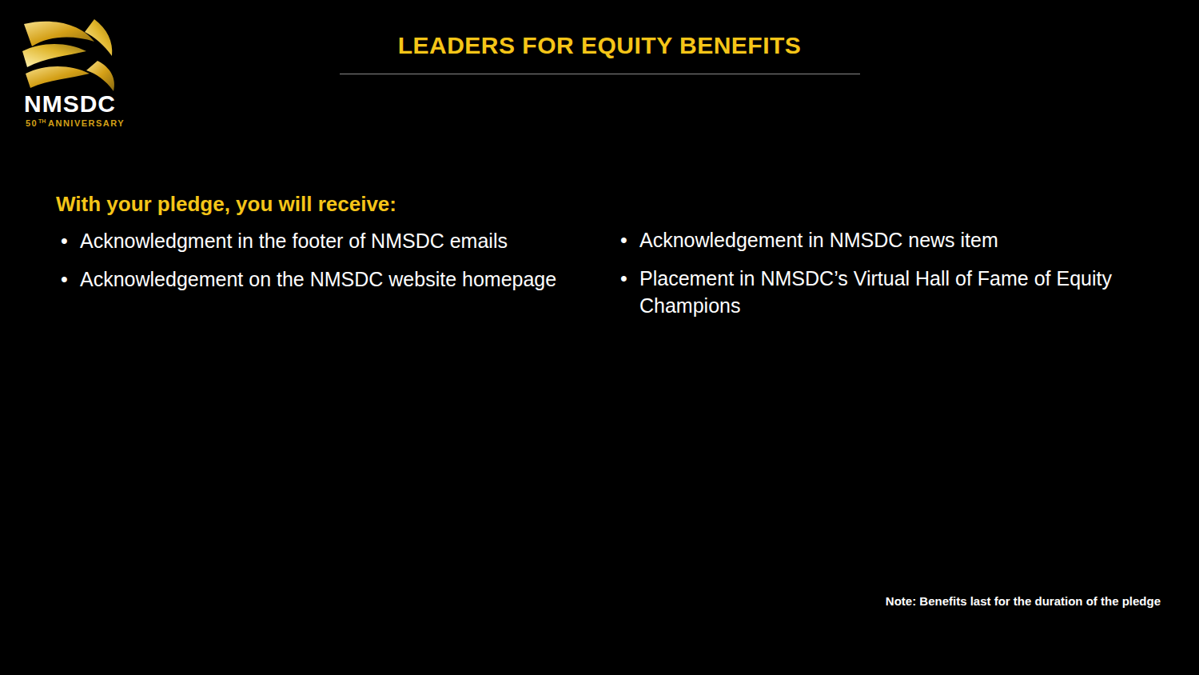NMSDC 50 TH ANNIVERSARY
Leaders for Equity Benefits
With your pledge, you will receive:
Acknowledgment in the footer of NMSDC emails
Acknowledgement on the NMSDC website homepage
Acknowledgement in NMSDC news item
Placement in NMSDC’s Virtual Hall of Fame of Equity Champions
Note: Benefits last for the duration of the pledge